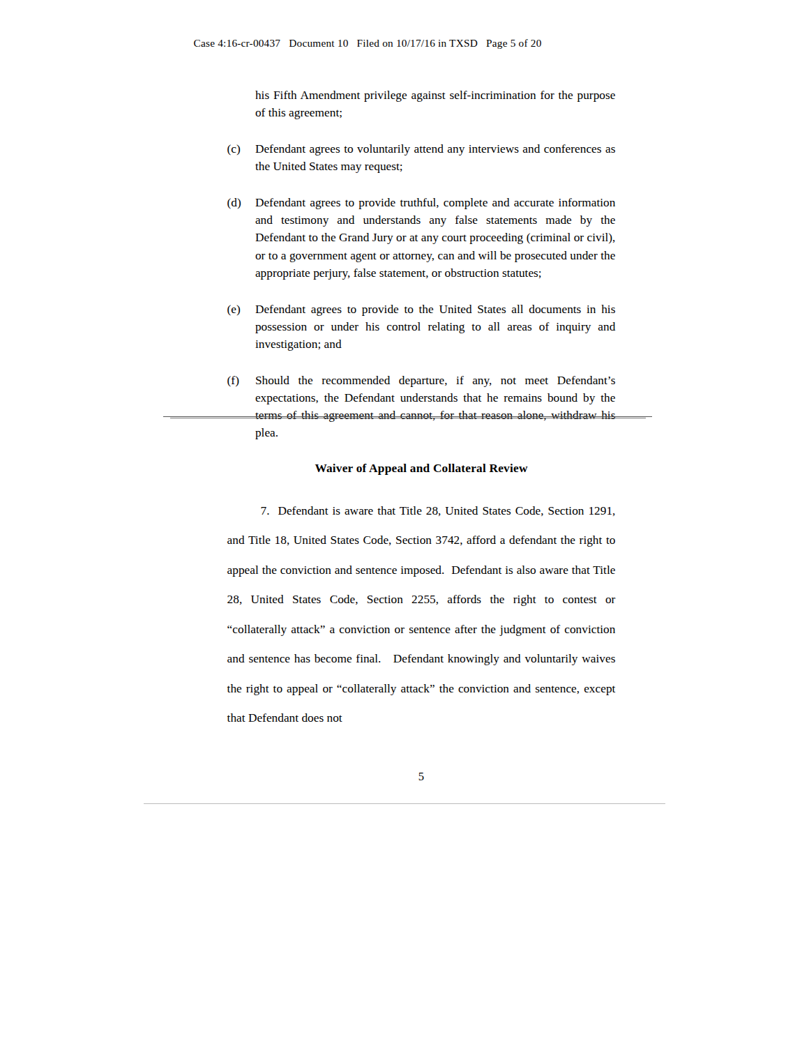Case 4:16-cr-00437 Document 10 Filed on 10/17/16 in TXSD Page 5 of 20
his Fifth Amendment privilege against self-incrimination for the purpose of this agreement;
(c) Defendant agrees to voluntarily attend any interviews and conferences as the United States may request;
(d) Defendant agrees to provide truthful, complete and accurate information and testimony and understands any false statements made by the Defendant to the Grand Jury or at any court proceeding (criminal or civil), or to a government agent or attorney, can and will be prosecuted under the appropriate perjury, false statement, or obstruction statutes;
(e) Defendant agrees to provide to the United States all documents in his possession or under his control relating to all areas of inquiry and investigation; and
(f) Should the recommended departure, if any, not meet Defendant’s expectations, the Defendant understands that he remains bound by the terms of this agreement and cannot, for that reason alone, withdraw his plea.
Waiver of Appeal and Collateral Review
7. Defendant is aware that Title 28, United States Code, Section 1291, and Title 18, United States Code, Section 3742, afford a defendant the right to appeal the conviction and sentence imposed. Defendant is also aware that Title 28, United States Code, Section 2255, affords the right to contest or “collaterally attack” a conviction or sentence after the judgment of conviction and sentence has become final. Defendant knowingly and voluntarily waives the right to appeal or “collaterally attack” the conviction and sentence, except that Defendant does not
5